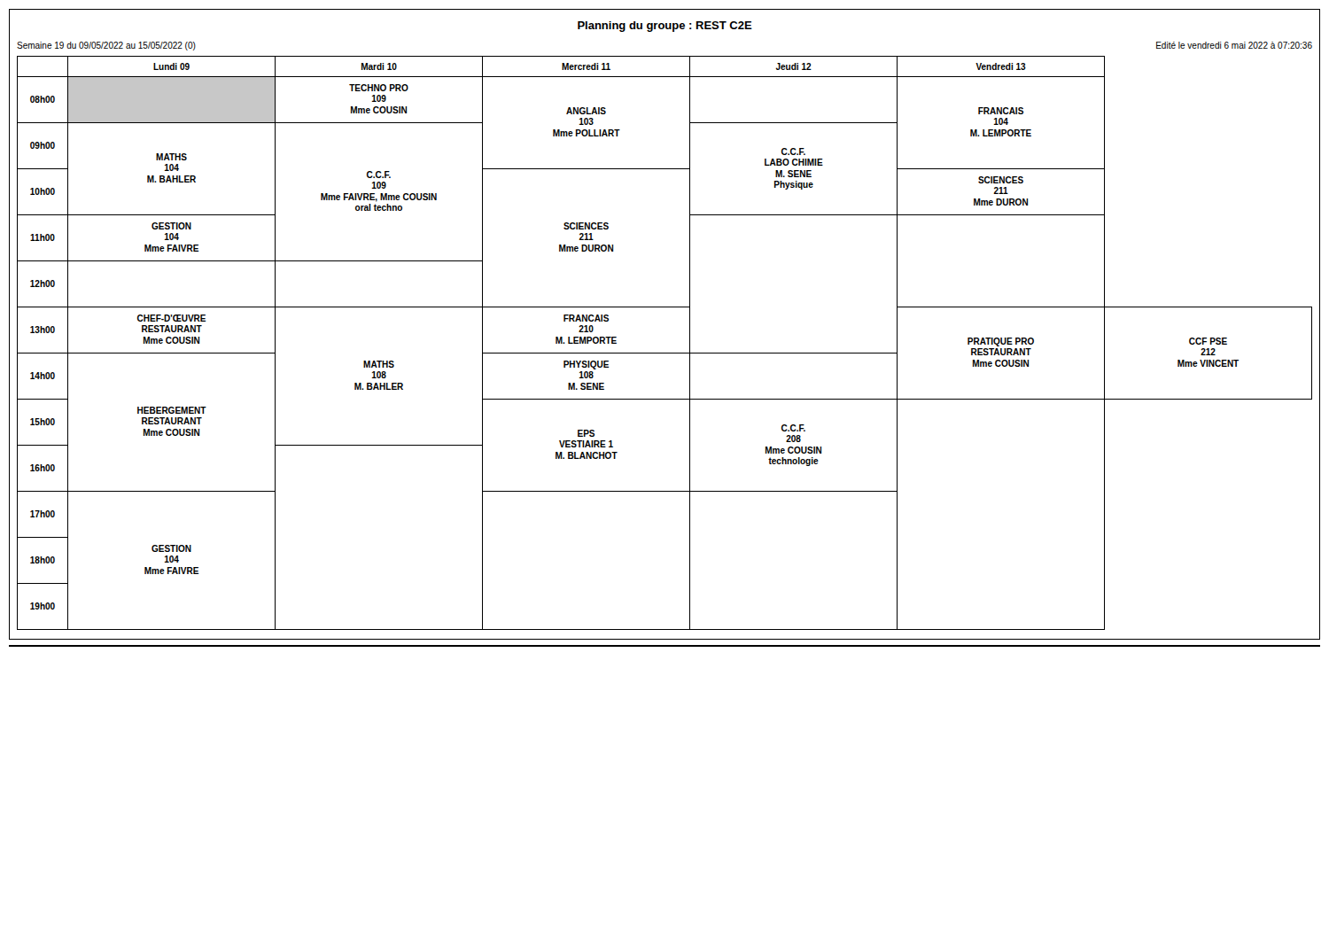Planning du groupe : REST C2E
Semaine 19 du 09/05/2022 au 15/05/2022 (0)
Edité le vendredi 6 mai 2022 à 07:20:36
| | Lundi 09 | Mardi 10 | Mercredi 11 | Jeudi 12 | Vendredi 13 |
| --- | --- | --- | --- | --- | --- |
| 08h00 | | TECHNO PRO 109 Mme COUSIN | ANGLAIS 103 Mme POLLIART | | FRANCAIS 104 M. LEMPORTE |
| 09h00 | MATHS 104 M. BAHLER | C.C.F. 109 Mme FAIVRE, Mme COUSIN oral techno | C.C.F. LABO CHIMIE M. SENE Physique |
| 10h00 | SCIENCES 211 Mme DURON | SCIENCES 211 Mme DURON |
| 11h00 | GESTION 104 Mme FAIVRE | | |
| 12h00 | | |
| 13h00 | CHEF-D'ŒUVRE RESTAURANT Mme COUSIN | MATHS 108 M. BAHLER | FRANCAIS 210 M. LEMPORTE | PRATIQUE PRO RESTAURANT Mme COUSIN | CCF PSE 212 Mme VINCENT |
| 14h00 | HEBERGEMENT RESTAURANT Mme COUSIN | PHYSIQUE 108 M. SENE |
| 15h00 | EPS VESTIAIRE 1 M. BLANCHOT | C.C.F. 208 Mme COUSIN technologie | |
| 16h00 | |
| 17h00 | GESTION 104 Mme FAIVRE | | |
| 18h00 |
| 19h00 |